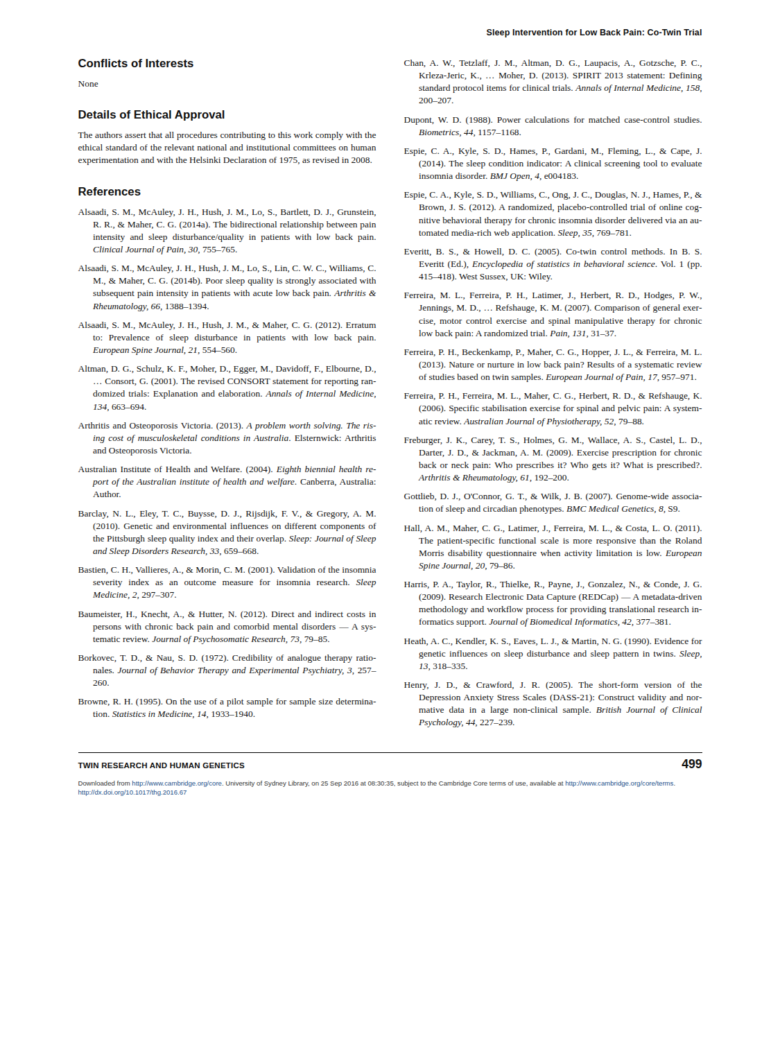Sleep Intervention for Low Back Pain: Co-Twin Trial
Conflicts of Interests
None
Details of Ethical Approval
The authors assert that all procedures contributing to this work comply with the ethical standard of the relevant national and institutional committees on human experimentation and with the Helsinki Declaration of 1975, as revised in 2008.
References
Alsaadi, S. M., McAuley, J. H., Hush, J. M., Lo, S., Bartlett, D. J., Grunstein, R. R., & Maher, C. G. (2014a). The bidirectional relationship between pain intensity and sleep disturbance/quality in patients with low back pain. Clinical Journal of Pain, 30, 755–765.
Alsaadi, S. M., McAuley, J. H., Hush, J. M., Lo, S., Lin, C. W. C., Williams, C. M., & Maher, C. G. (2014b). Poor sleep quality is strongly associated with subsequent pain intensity in patients with acute low back pain. Arthritis & Rheumatology, 66, 1388–1394.
Alsaadi, S. M., McAuley, J. H., Hush, J. M., & Maher, C. G. (2012). Erratum to: Prevalence of sleep disturbance in patients with low back pain. European Spine Journal, 21, 554–560.
Altman, D. G., Schulz, K. F., Moher, D., Egger, M., Davidoff, F., Elbourne, D., … Consort, G. (2001). The revised CONSORT statement for reporting randomized trials: Explanation and elaboration. Annals of Internal Medicine, 134, 663–694.
Arthritis and Osteoporosis Victoria. (2013). A problem worth solving. The rising cost of musculoskeletal conditions in Australia. Elsternwick: Arthritis and Osteoporosis Victoria.
Australian Institute of Health and Welfare. (2004). Eighth biennial health report of the Australian institute of health and welfare. Canberra, Australia: Author.
Barclay, N. L., Eley, T. C., Buysse, D. J., Rijsdijk, F. V., & Gregory, A. M. (2010). Genetic and environmental influences on different components of the Pittsburgh sleep quality index and their overlap. Sleep: Journal of Sleep and Sleep Disorders Research, 33, 659–668.
Bastien, C. H., Vallieres, A., & Morin, C. M. (2001). Validation of the insomnia severity index as an outcome measure for insomnia research. Sleep Medicine, 2, 297–307.
Baumeister, H., Knecht, A., & Hutter, N. (2012). Direct and indirect costs in persons with chronic back pain and comorbid mental disorders — A systematic review. Journal of Psychosomatic Research, 73, 79–85.
Borkovec, T. D., & Nau, S. D. (1972). Credibility of analogue therapy rationales. Journal of Behavior Therapy and Experimental Psychiatry, 3, 257–260.
Browne, R. H. (1995). On the use of a pilot sample for sample size determination. Statistics in Medicine, 14, 1933–1940.
Chan, A. W., Tetzlaff, J. M., Altman, D. G., Laupacis, A., Gotzsche, P. C., Krleza-Jeric, K., … Moher, D. (2013). SPIRIT 2013 statement: Defining standard protocol items for clinical trials. Annals of Internal Medicine, 158, 200–207.
Dupont, W. D. (1988). Power calculations for matched case-control studies. Biometrics, 44, 1157–1168.
Espie, C. A., Kyle, S. D., Hames, P., Gardani, M., Fleming, L., & Cape, J. (2014). The sleep condition indicator: A clinical screening tool to evaluate insomnia disorder. BMJ Open, 4, e004183.
Espie, C. A., Kyle, S. D., Williams, C., Ong, J. C., Douglas, N. J., Hames, P., & Brown, J. S. (2012). A randomized, placebo-controlled trial of online cognitive behavioral therapy for chronic insomnia disorder delivered via an automated media-rich web application. Sleep, 35, 769–781.
Everitt, B. S., & Howell, D. C. (2005). Co-twin control methods. In B. S. Everitt (Ed.), Encyclopedia of statistics in behavioral science. Vol. 1 (pp. 415–418). West Sussex, UK: Wiley.
Ferreira, M. L., Ferreira, P. H., Latimer, J., Herbert, R. D., Hodges, P. W., Jennings, M. D., … Refshauge, K. M. (2007). Comparison of general exercise, motor control exercise and spinal manipulative therapy for chronic low back pain: A randomized trial. Pain, 131, 31–37.
Ferreira, P. H., Beckenkamp, P., Maher, C. G., Hopper, J. L., & Ferreira, M. L. (2013). Nature or nurture in low back pain? Results of a systematic review of studies based on twin samples. European Journal of Pain, 17, 957–971.
Ferreira, P. H., Ferreira, M. L., Maher, C. G., Herbert, R. D., & Refshauge, K. (2006). Specific stabilisation exercise for spinal and pelvic pain: A systematic review. Australian Journal of Physiotherapy, 52, 79–88.
Freburger, J. K., Carey, T. S., Holmes, G. M., Wallace, A. S., Castel, L. D., Darter, J. D., & Jackman, A. M. (2009). Exercise prescription for chronic back or neck pain: Who prescribes it? Who gets it? What is prescribed?. Arthritis & Rheumatology, 61, 192–200.
Gottlieb, D. J., O'Connor, G. T., & Wilk, J. B. (2007). Genome-wide association of sleep and circadian phenotypes. BMC Medical Genetics, 8, S9.
Hall, A. M., Maher, C. G., Latimer, J., Ferreira, M. L., & Costa, L. O. (2011). The patient-specific functional scale is more responsive than the Roland Morris disability questionnaire when activity limitation is low. European Spine Journal, 20, 79–86.
Harris, P. A., Taylor, R., Thielke, R., Payne, J., Gonzalez, N., & Conde, J. G. (2009). Research Electronic Data Capture (REDCap) — A metadata-driven methodology and workflow process for providing translational research informatics support. Journal of Biomedical Informatics, 42, 377–381.
Heath, A. C., Kendler, K. S., Eaves, L. J., & Martin, N. G. (1990). Evidence for genetic influences on sleep disturbance and sleep pattern in twins. Sleep, 13, 318–335.
Henry, J. D., & Crawford, J. R. (2005). The short-form version of the Depression Anxiety Stress Scales (DASS-21): Construct validity and normative data in a large non-clinical sample. British Journal of Clinical Psychology, 44, 227–239.
TWIN RESEARCH AND HUMAN GENETICS
499
Downloaded from http://www.cambridge.org/core. University of Sydney Library, on 25 Sep 2016 at 08:30:35, subject to the Cambridge Core terms of use, available at http://www.cambridge.org/core/terms.
http://dx.doi.org/10.1017/thg.2016.67